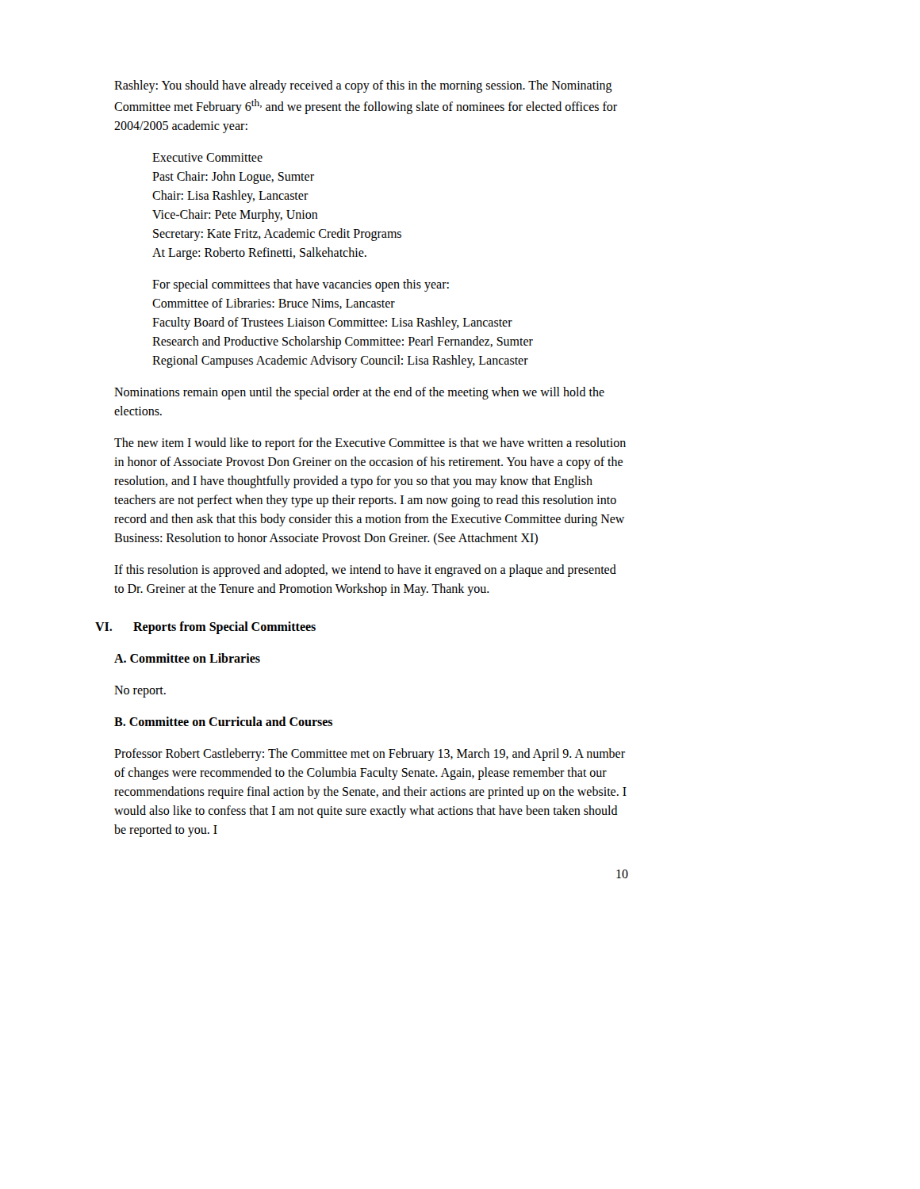Rashley: You should have already received a copy of this in the morning session. The Nominating Committee met February 6th, and we present the following slate of nominees for elected offices for 2004/2005 academic year:
Executive Committee
Past Chair: John Logue, Sumter
Chair: Lisa Rashley, Lancaster
Vice-Chair: Pete Murphy, Union
Secretary: Kate Fritz, Academic Credit Programs
At Large: Roberto Refinetti, Salkehatchie.
For special committees that have vacancies open this year:
Committee of Libraries: Bruce Nims, Lancaster
Faculty Board of Trustees Liaison Committee: Lisa Rashley, Lancaster
Research and Productive Scholarship Committee: Pearl Fernandez, Sumter
Regional Campuses Academic Advisory Council: Lisa Rashley, Lancaster
Nominations remain open until the special order at the end of the meeting when we will hold the elections.
The new item I would like to report for the Executive Committee is that we have written a resolution in honor of Associate Provost Don Greiner on the occasion of his retirement. You have a copy of the resolution, and I have thoughtfully provided a typo for you so that you may know that English teachers are not perfect when they type up their reports. I am now going to read this resolution into record and then ask that this body consider this a motion from the Executive Committee during New Business: Resolution to honor Associate Provost Don Greiner. (See Attachment XI)
If this resolution is approved and adopted, we intend to have it engraved on a plaque and presented to Dr. Greiner at the Tenure and Promotion Workshop in May. Thank you.
VI. Reports from Special Committees
A. Committee on Libraries
No report.
B. Committee on Curricula and Courses
Professor Robert Castleberry: The Committee met on February 13, March 19, and April 9. A number of changes were recommended to the Columbia Faculty Senate. Again, please remember that our recommendations require final action by the Senate, and their actions are printed up on the website. I would also like to confess that I am not quite sure exactly what actions that have been taken should be reported to you. I
10